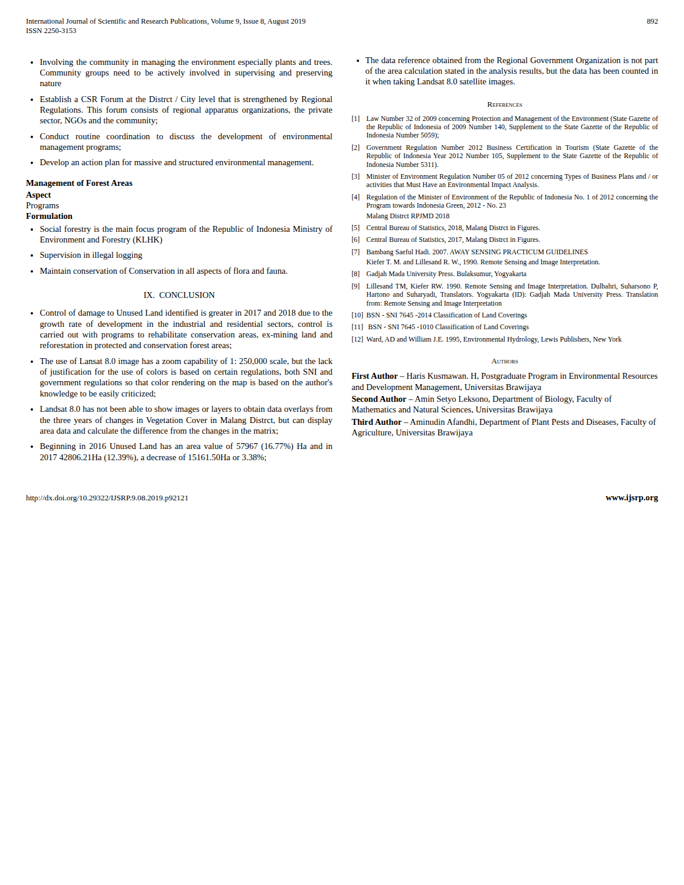International Journal of Scientific and Research Publications, Volume 9, Issue 8, August 2019
ISSN 2250-3153
892
Involving the community in managing the environment especially plants and trees. Community groups need to be actively involved in supervising and preserving nature
Establish a CSR Forum at the Distrct / City level that is strengthened by Regional Regulations. This forum consists of regional apparatus organizations, the private sector, NGOs and the community;
Conduct routine coordination to discuss the development of environmental management programs;
Develop an action plan for massive and structured environmental management.
Management of Forest Areas
Aspect
Programs
Formulation
Social forestry is the main focus program of the Republic of Indonesia Ministry of Environment and Forestry (KLHK)
Supervision in illegal logging
Maintain conservation of Conservation in all aspects of flora and fauna.
IX. CONCLUSION
Control of damage to Unused Land identified is greater in 2017 and 2018 due to the growth rate of development in the industrial and residential sectors, control is carried out with programs to rehabilitate conservation areas, ex-mining land and reforestation in protected and conservation forest areas;
The use of Lansat 8.0 image has a zoom capability of 1: 250,000 scale, but the lack of justification for the use of colors is based on certain regulations, both SNI and government regulations so that color rendering on the map is based on the author's knowledge to be easily criticized;
Landsat 8.0 has not been able to show images or layers to obtain data overlays from the three years of changes in Vegetation Cover in Malang Distrct, but can display area data and calculate the difference from the changes in the matrix;
Beginning in 2016 Unused Land has an area value of 57967 (16.77%) Ha and in 2017 42806.21Ha (12.39%), a decrease of 15161.50Ha or 3.38%;
The data reference obtained from the Regional Government Organization is not part of the area calculation stated in the analysis results, but the data has been counted in it when taking Landsat 8.0 satellite images.
References
[1] Law Number 32 of 2009 concerning Protection and Management of the Environment (State Gazette of the Republic of Indonesia of 2009 Number 140, Supplement to the State Gazette of the Republic of Indonesia Number 5059);
[2] Government Regulation Number 2012 Business Certification in Tourism (State Gazette of the Republic of Indonesia Year 2012 Number 105, Supplement to the State Gazette of the Republic of Indonesia Number 5311).
[3] Minister of Environment Regulation Number 05 of 2012 concerning Types of Business Plans and / or activities that Must Have an Environmental Impact Analysis.
[4] Regulation of the Minister of Environment of the Republic of Indonesia No. 1 of 2012 concerning the Program towards Indonesia Green, 2012 - No. 23 Malang Distrct RPJMD 2018
[5] Central Bureau of Statistics, 2018, Malang Distrct in Figures.
[6] Central Bureau of Statistics, 2017, Malang Distrct in Figures.
[7] Bambang Saeful Hadi. 2007. AWAY SENSING PRACTICUM GUIDELINES Kiefer T. M. and Lillesand R. W., 1990. Remote Sensing and Image Interpretation.
[8] Gadjah Mada University Press. Bulaksumur, Yogyakarta
[9] Lillesand TM, Kiefer RW. 1990. Remote Sensing and Image Interpretation. Dulbahri, Suharsono P, Hartono and Suharyadi, Translators. Yogyakarta (ID): Gadjah Mada University Press. Translation from: Remote Sensing and Image Interpretation
[10] BSN - SNI 7645 -2014 Classification of Land Coverings
[11] BSN - SNI 7645 -1010 Classification of Land Coverings
[12] Ward, AD and William J.E. 1995, Environmental Hydrology, Lewis Publishers, New York
Authors
First Author – Haris Kusmawan. H, Postgraduate Program in Environmental Resources and Development Management, Universitas Brawijaya
Second Author – Amin Setyo Leksono, Department of Biology, Faculty of Mathematics and Natural Sciences, Universitas Brawijaya
Third Author – Aminudin Afandhi, Department of Plant Pests and Diseases, Faculty of Agriculture, Universitas Brawijaya
http://dx.doi.org/10.29322/IJSRP.9.08.2019.p92121 www.ijsrp.org